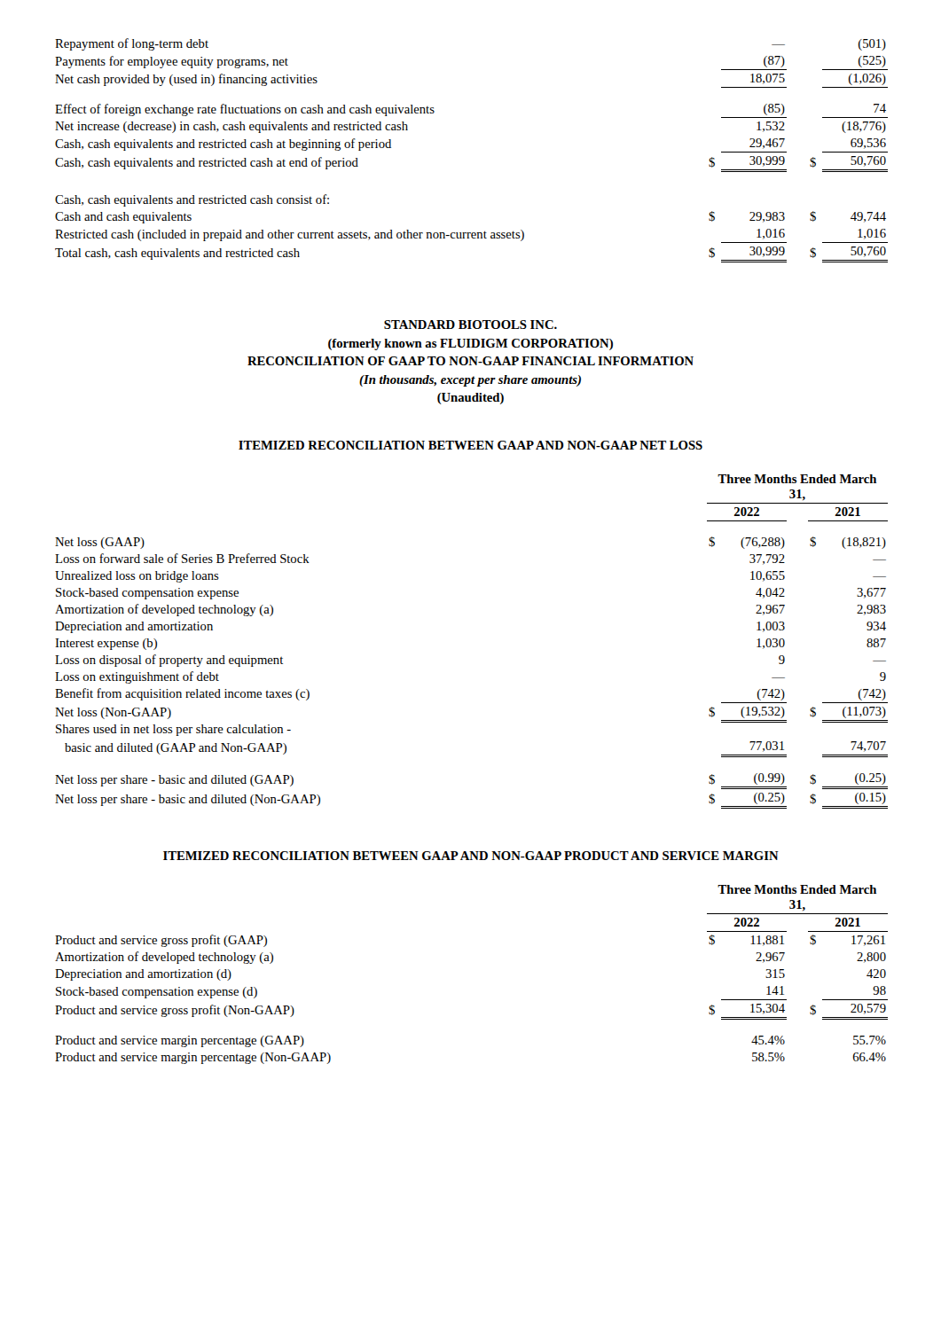| Repayment of long-term debt | | | — | | | (501) |
| Payments for employee equity programs, net | | | (87) | | | (525) |
| Net cash provided by (used in) financing activities | | | 18,075 | | | (1,026) |
| Effect of foreign exchange rate fluctuations on cash and cash equivalents | | | (85) | | | 74 |
| Net increase (decrease) in cash, cash equivalents and restricted cash | | | 1,532 | | | (18,776) |
| Cash, cash equivalents and restricted cash at beginning of period | | | 29,467 | | | 69,536 |
| Cash, cash equivalents and restricted cash at end of period | | $ | 30,999 | | $ | 50,760 |
| Cash, cash equivalents and restricted cash consist of: | | | | | | |
| Cash and cash equivalents | | $ | 29,983 | | $ | 49,744 |
| Restricted cash (included in prepaid and other current assets, and other non-current assets) | | | 1,016 | | | 1,016 |
| Total cash, cash equivalents and restricted cash | | $ | 30,999 | | $ | 50,760 |
STANDARD BIOTOOLS INC.
(formerly known as FLUIDIGM CORPORATION)
RECONCILIATION OF GAAP TO NON-GAAP FINANCIAL INFORMATION
(In thousands, except per share amounts)
(Unaudited)
ITEMIZED RECONCILIATION BETWEEN GAAP AND NON-GAAP NET LOSS
| | | Three Months Ended March 31, |
| | | 2022 | | 2021 |
| Net loss (GAAP) | | $ | (76,288) | | $ | (18,821) |
| Loss on forward sale of Series B Preferred Stock | | | 37,792 | | | — |
| Unrealized loss on bridge loans | | | 10,655 | | | — |
| Stock-based compensation expense | | | 4,042 | | | 3,677 |
| Amortization of developed technology (a) | | | 2,967 | | | 2,983 |
| Depreciation and amortization | | | 1,003 | | | 934 |
| Interest expense (b) | | | 1,030 | | | 887 |
| Loss on disposal of property and equipment | | | 9 | | | — |
| Loss on extinguishment of debt | | | — | | | 9 |
| Benefit from acquisition related income taxes (c) | | | (742) | | | (742) |
| Net loss (Non-GAAP) | | $ | (19,532) | | $ | (11,073) |
| Shares used in net loss per share calculation - | | | | | | |
| basic and diluted (GAAP and Non-GAAP) | | | 77,031 | | | 74,707 |
| Net loss per share - basic and diluted (GAAP) | | $ | (0.99) | | $ | (0.25) |
| Net loss per share - basic and diluted (Non-GAAP) | | $ | (0.25) | | $ | (0.15) |
ITEMIZED RECONCILIATION BETWEEN GAAP AND NON-GAAP PRODUCT AND SERVICE MARGIN
| | | Three Months Ended March 31, |
| | | 2022 | | 2021 |
| Product and service gross profit (GAAP) | | $ | 11,881 | | $ | 17,261 |
| Amortization of developed technology (a) | | | 2,967 | | | 2,800 |
| Depreciation and amortization (d) | | | 315 | | | 420 |
| Stock-based compensation expense (d) | | | 141 | | | 98 |
| Product and service gross profit (Non-GAAP) | | $ | 15,304 | | $ | 20,579 |
| Product and service margin percentage (GAAP) | | | 45.4% | | | 55.7% |
| Product and service margin percentage (Non-GAAP) | | | 58.5% | | | 66.4% |